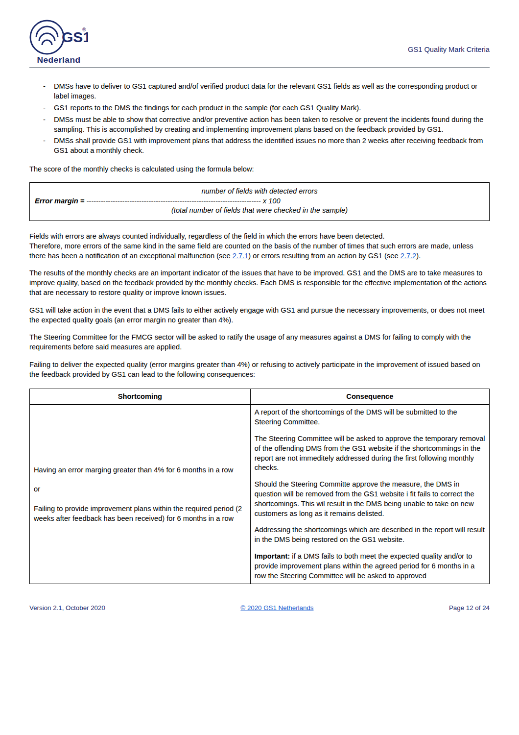GS1 ®
Nederland
GS1 Quality Mark Criteria
DMSs have to deliver to GS1 captured and/of verified product data for the relevant GS1 fields as well as the corresponding product or label images.
GS1 reports to the DMS the findings for each product in the sample (for each GS1 Quality Mark).
DMSs must be able to show that corrective and/or preventive action has been taken to resolve or prevent the incidents found during the sampling. This is accomplished by creating and implementing improvement plans based on the feedback provided by GS1.
DMSs shall provide GS1 with improvement plans that address the identified issues no more than 2 weeks after receiving feedback from GS1 about a monthly check.
The score of the monthly checks is calculated using the formula below:
number of fields with detected errors
Error margin = ------------------------------------------------------------------------- x 100
(total number of fields that were checked in the sample)
Fields with errors are always counted individually, regardless of the field in which the errors have been detected.
Therefore, more errors of the same kind in the same field are counted on the basis of the number of times that such errors are made, unless there has been a notification of an exceptional malfunction (see 2.7.1) or errors resulting from an action by GS1 (see 2.7.2).
The results of the monthly checks are an important indicator of the issues that have to be improved. GS1 and the DMS are to take measures to improve quality, based on the feedback provided by the monthly checks. Each DMS is responsible for the effective implementation of the actions that are necessary to restore quality or improve known issues.
GS1 will take action in the event that a DMS fails to either actively engage with GS1 and pursue the necessary improvements, or does not meet the expected quality goals (an error margin no greater than 4%).
The Steering Committee for the FMCG sector will be asked to ratify the usage of any measures against a DMS for failing to comply with the requirements before said measures are applied.
Failing to deliver the expected quality (error margins greater than 4%) or refusing to actively participate in the improvement of issued based on the feedback provided by GS1 can lead to the following consequences:
| Shortcoming | Consequence |
| --- | --- |
| Having an error marging greater than 4% for 6 months in a row or Failing to provide improvement plans within the required period (2 weeks after feedback has been received) for 6 months in a row | A report of the shortcomings of the DMS will be submitted to the Steering Committee. The Steering Committee will be asked to approve the temporary removal of the offending DMS from the GS1 website if the shortcommings in the report are not immeditely addressed during the first following monthly checks. Should the Steering Committe approve the measure, the DMS in question will be removed from the GS1 website i fit fails to correct the shortcomings. This wil result in the DMS being unable to take on new customers as long as it remains delisted. Addressing the shortcomings which are described in the report will result in the DMS being restored on the GS1 website. Important: if a DMS fails to both meet the expected quality and/or to provide improvement plans within the agreed period for 6 months in a row the Steering Committee will be asked to approved |
Version 2.1, October 2020
© 2020 GS1 Netherlands
Page 12 of 24